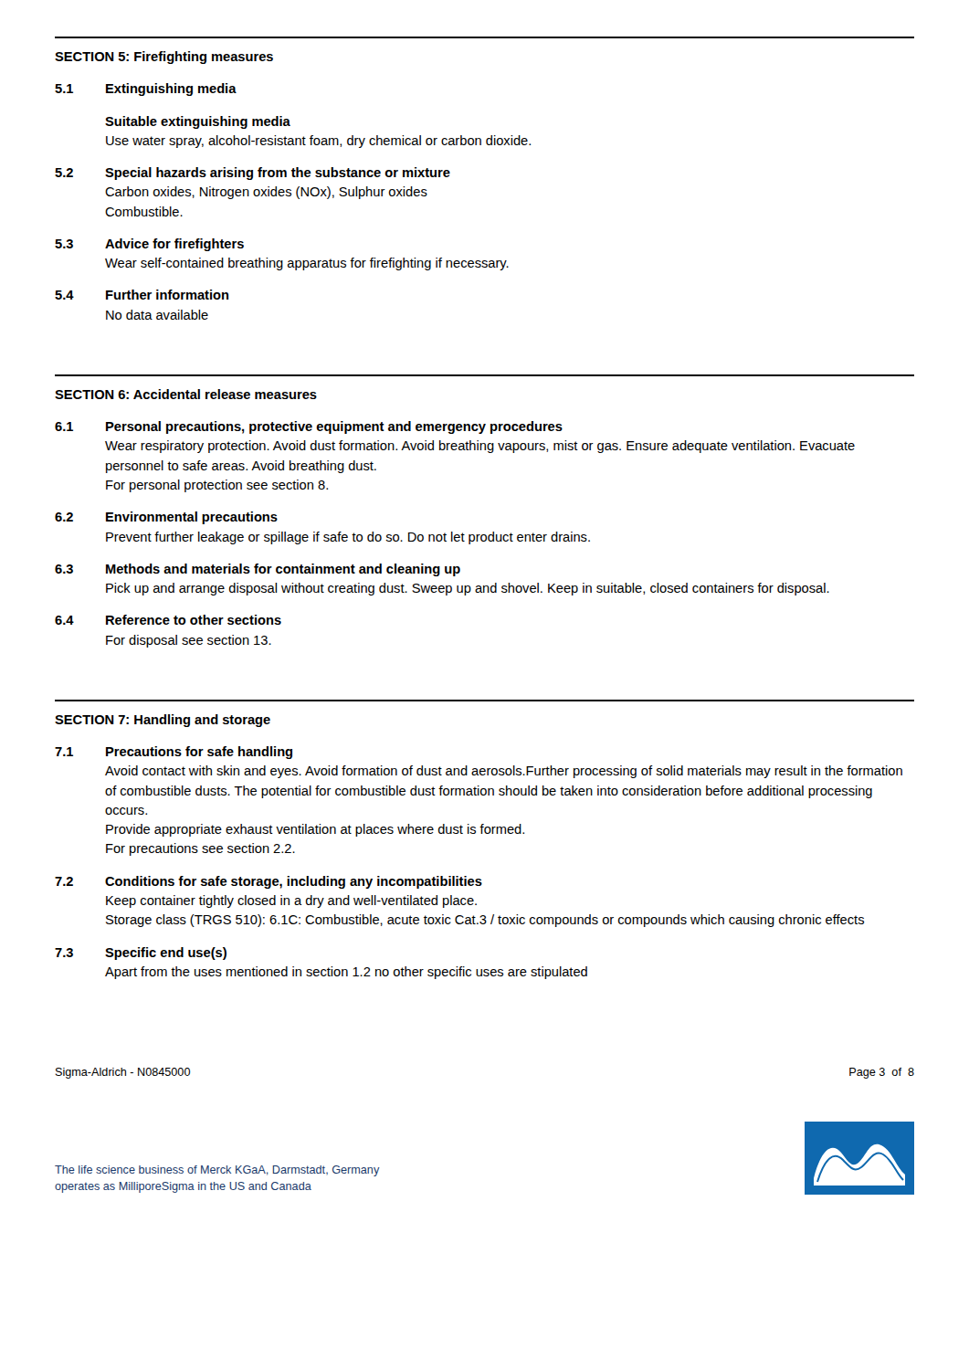SECTION 5: Firefighting measures
5.1
Extinguishing media
Suitable extinguishing media
Use water spray, alcohol-resistant foam, dry chemical or carbon dioxide.
5.2
Special hazards arising from the substance or mixture
Carbon oxides, Nitrogen oxides (NOx), Sulphur oxides
Combustible.
5.3
Advice for firefighters
Wear self-contained breathing apparatus for firefighting if necessary.
5.4
Further information
No data available
SECTION 6: Accidental release measures
6.1
Personal precautions, protective equipment and emergency procedures
Wear respiratory protection. Avoid dust formation. Avoid breathing vapours, mist or gas. Ensure adequate ventilation. Evacuate personnel to safe areas. Avoid breathing dust.
For personal protection see section 8.
6.2
Environmental precautions
Prevent further leakage or spillage if safe to do so. Do not let product enter drains.
6.3
Methods and materials for containment and cleaning up
Pick up and arrange disposal without creating dust. Sweep up and shovel. Keep in suitable, closed containers for disposal.
6.4
Reference to other sections
For disposal see section 13.
SECTION 7: Handling and storage
7.1
Precautions for safe handling
Avoid contact with skin and eyes. Avoid formation of dust and aerosols.Further processing of solid materials may result in the formation of combustible dusts. The potential for combustible dust formation should be taken into consideration before additional processing occurs.
Provide appropriate exhaust ventilation at places where dust is formed.
For precautions see section 2.2.
7.2
Conditions for safe storage, including any incompatibilities
Keep container tightly closed in a dry and well-ventilated place.
Storage class (TRGS 510): 6.1C: Combustible, acute toxic Cat.3 / toxic compounds or compounds which causing chronic effects
7.3
Specific end use(s)
Apart from the uses mentioned in section 1.2 no other specific uses are stipulated
Sigma-Aldrich - N0845000 Page 3 of 8
The life science business of Merck KGaA, Darmstadt, Germany
operates as MilliporeSigma in the US and Canada